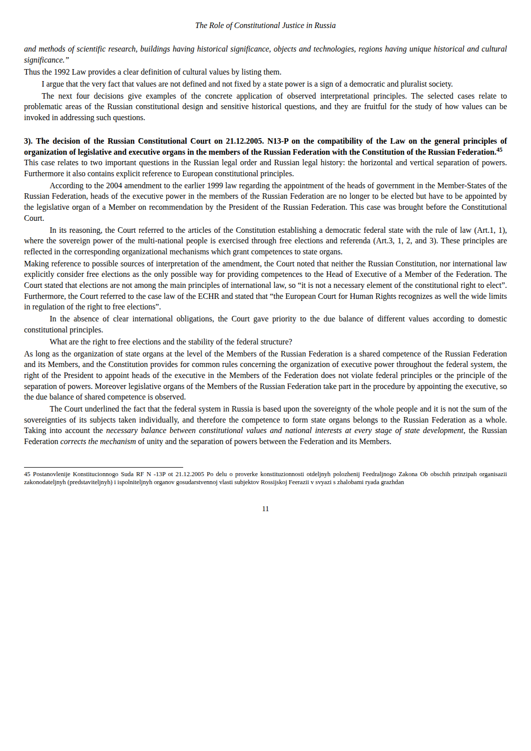The Role of Constitutional Justice in Russia
and methods of scientific research, buildings having historical significance, objects and technologies, regions having unique historical and cultural significance.”
Thus the 1992 Law provides a clear definition of cultural values by listing them.
I argue that the very fact that values are not defined and not fixed by a state power is a sign of a democratic and pluralist society.
The next four decisions give examples of the concrete application of observed interpretational principles. The selected cases relate to problematic areas of the Russian constitutional design and sensitive historical questions, and they are fruitful for the study of how values can be invoked in addressing such questions.
3). The decision of the Russian Constitutional Court on 21.12.2005. N13-P on the compatibility of the Law on the general principles of organization of legislative and executive organs in the members of the Russian Federation with the Constitution of the Russian Federation.45
This case relates to two important questions in the Russian legal order and Russian legal history: the horizontal and vertical separation of powers. Furthermore it also contains explicit reference to European constitutional principles.
According to the 2004 amendment to the earlier 1999 law regarding the appointment of the heads of government in the Member-States of the Russian Federation, heads of the executive power in the members of the Russian Federation are no longer to be elected but have to be appointed by the legislative organ of a Member on recommendation by the President of the Russian Federation. This case was brought before the Constitutional Court.
In its reasoning, the Court referred to the articles of the Constitution establishing a democratic federal state with the rule of law (Art.1, 1), where the sovereign power of the multi-national people is exercised through free elections and referenda (Art.3, 1, 2, and 3). These principles are reflected in the corresponding organizational mechanisms which grant competences to state organs.
Making reference to possible sources of interpretation of the amendment, the Court noted that neither the Russian Constitution, nor international law explicitly consider free elections as the only possible way for providing competences to the Head of Executive of a Member of the Federation. The Court stated that elections are not among the main principles of international law, so “it is not a necessary element of the constitutional right to elect”. Furthermore, the Court referred to the case law of the ECHR and stated that “the European Court for Human Rights recognizes as well the wide limits in regulation of the right to free elections”.
In the absence of clear international obligations, the Court gave priority to the due balance of different values according to domestic constitutional principles.
What are the right to free elections and the stability of the federal structure?
As long as the organization of state organs at the level of the Members of the Russian Federation is a shared competence of the Russian Federation and its Members, and the Constitution provides for common rules concerning the organization of executive power throughout the federal system, the right of the President to appoint heads of the executive in the Members of the Federation does not violate federal principles or the principle of the separation of powers. Moreover legislative organs of the Members of the Russian Federation take part in the procedure by appointing the executive, so the due balance of shared competence is observed.
The Court underlined the fact that the federal system in Russia is based upon the sovereignty of the whole people and it is not the sum of the sovereignties of its subjects taken individually, and therefore the competence to form state organs belongs to the Russian Federation as a whole. Taking into account the necessary balance between constitutional values and national interests at every stage of state development, the Russian Federation corrects the mechanism of unity and the separation of powers between the Federation and its Members.
45 Postanovlenije Konstitucionnogo Suda RF N -13P ot 21.12.2005 Po delu o proverke konstituzionnosti otdeljnyh polozhenij Feedraljnogo Zakona Ob obschih prinzipah organisazii zakonodateljnyh (predstaviteljnyh) i ispolniteljnyh organov gosudarstvennoj vlasti subjektov Rossijskoj Feerazii v svyazi s zhalobami ryada grazhdan
11